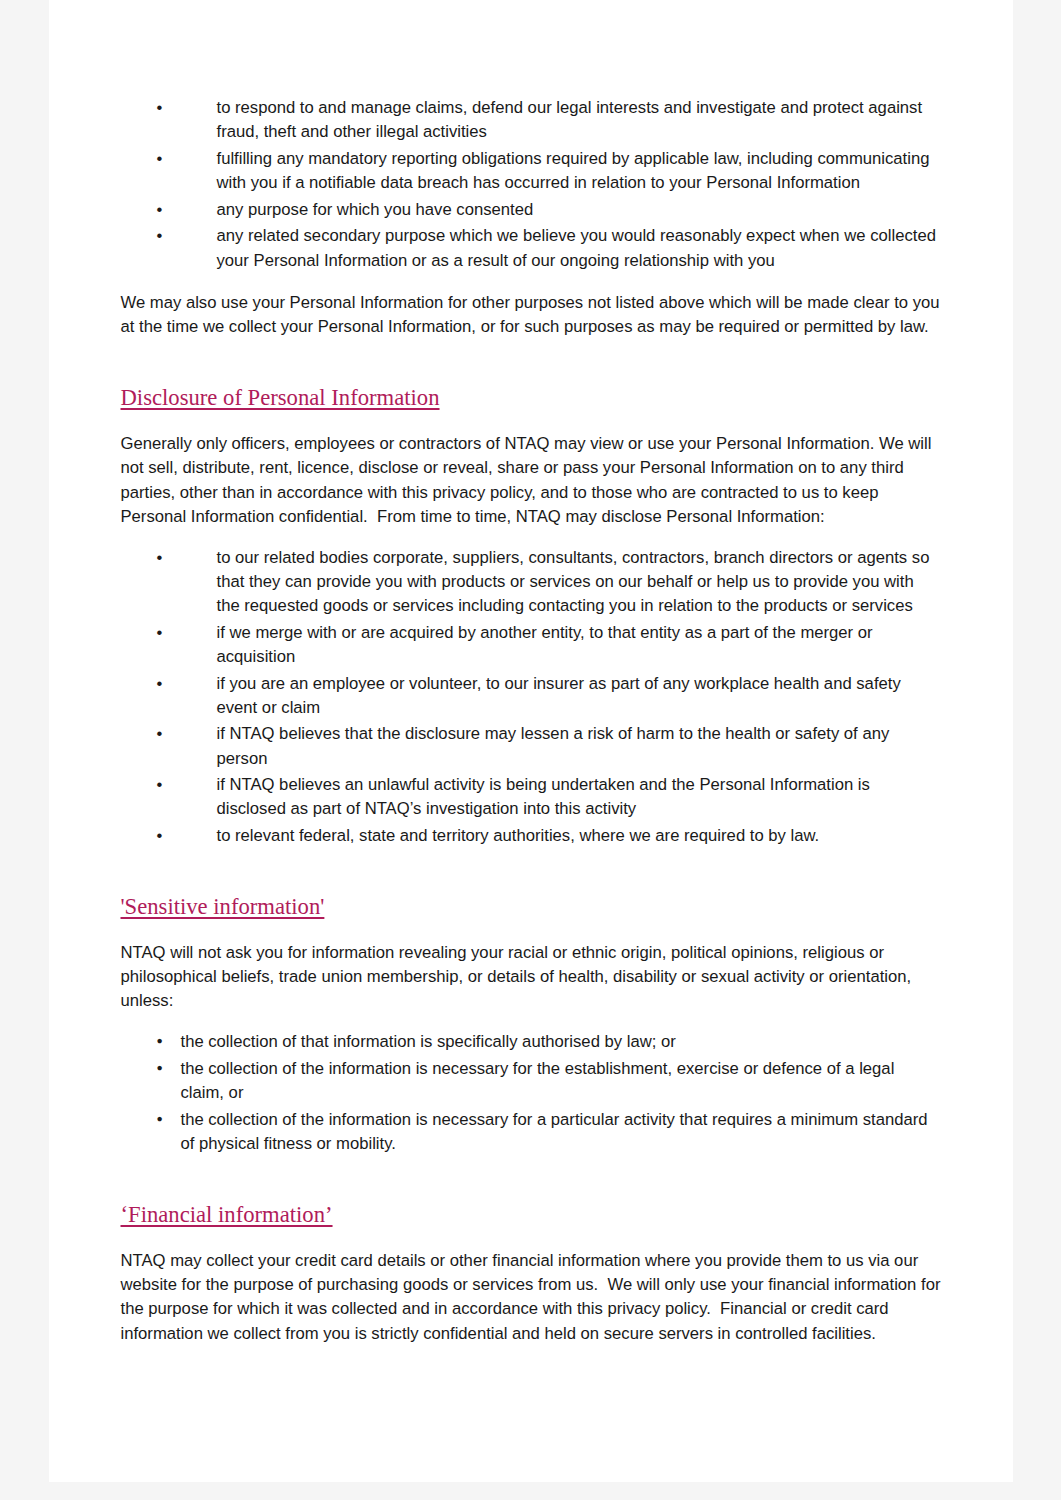to respond to and manage claims, defend our legal interests and investigate and protect against fraud, theft and other illegal activities
fulfilling any mandatory reporting obligations required by applicable law, including communicating with you if a notifiable data breach has occurred in relation to your Personal Information
any purpose for which you have consented
any related secondary purpose which we believe you would reasonably expect when we collected your Personal Information or as a result of our ongoing relationship with you
We may also use your Personal Information for other purposes not listed above which will be made clear to you at the time we collect your Personal Information, or for such purposes as may be required or permitted by law.
Disclosure of Personal Information
Generally only officers, employees or contractors of NTAQ may view or use your Personal Information. We will not sell, distribute, rent, licence, disclose or reveal, share or pass your Personal Information on to any third parties, other than in accordance with this privacy policy, and to those who are contracted to us to keep Personal Information confidential. From time to time, NTAQ may disclose Personal Information:
to our related bodies corporate, suppliers, consultants, contractors, branch directors or agents so that they can provide you with products or services on our behalf or help us to provide you with the requested goods or services including contacting you in relation to the products or services
if we merge with or are acquired by another entity, to that entity as a part of the merger or acquisition
if you are an employee or volunteer, to our insurer as part of any workplace health and safety event or claim
if NTAQ believes that the disclosure may lessen a risk of harm to the health or safety of any person
if NTAQ believes an unlawful activity is being undertaken and the Personal Information is disclosed as part of NTAQ’s investigation into this activity
to relevant federal, state and territory authorities, where we are required to by law.
'Sensitive information'
NTAQ will not ask you for information revealing your racial or ethnic origin, political opinions, religious or philosophical beliefs, trade union membership, or details of health, disability or sexual activity or orientation, unless:
the collection of that information is specifically authorised by law; or
the collection of the information is necessary for the establishment, exercise or defence of a legal claim, or
the collection of the information is necessary for a particular activity that requires a minimum standard of physical fitness or mobility.
‘Financial information’
NTAQ may collect your credit card details or other financial information where you provide them to us via our website for the purpose of purchasing goods or services from us. We will only use your financial information for the purpose for which it was collected and in accordance with this privacy policy. Financial or credit card information we collect from you is strictly confidential and held on secure servers in controlled facilities.